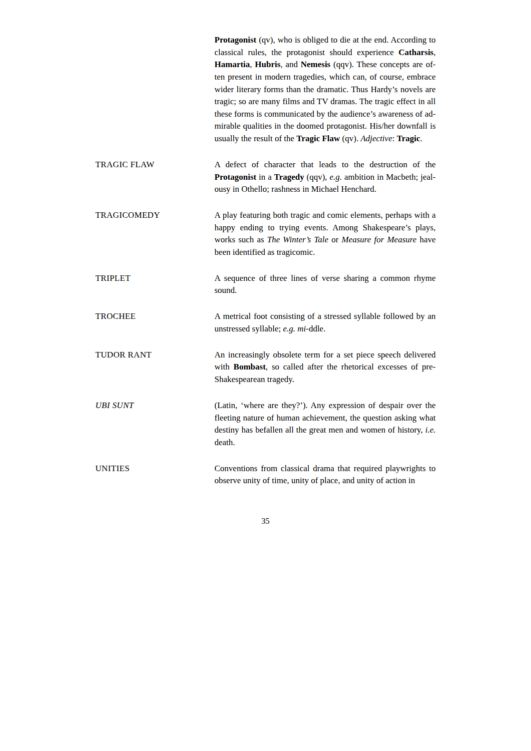Protagonist (qv), who is obliged to die at the end. According to classical rules, the protagonist should experience Catharsis, Hamartia, Hubris, and Nemesis (qqv). These concepts are often present in modern tragedies, which can, of course, embrace wider literary forms than the dramatic. Thus Hardy’s novels are tragic; so are many films and TV dramas. The tragic effect in all these forms is communicated by the audience’s awareness of admirable qualities in the doomed protagonist. His/her downfall is usually the result of the Tragic Flaw (qv). Adjective: Tragic.
TRAGIC FLAW
A defect of character that leads to the destruction of the Protagonist in a Tragedy (qqv), e.g. ambition in Macbeth; jealousy in Othello; rashness in Michael Henchard.
TRAGICOMEDY
A play featuring both tragic and comic elements, perhaps with a happy ending to trying events. Among Shakespeare’s plays, works such as The Winter’s Tale or Measure for Measure have been identified as tragicomic.
TRIPLET
A sequence of three lines of verse sharing a common rhyme sound.
TROCHEE
A metrical foot consisting of a stressed syllable followed by an unstressed syllable; e.g. mi-ddle.
TUDOR RANT
An increasingly obsolete term for a set piece speech delivered with Bombast, so called after the rhetorical excesses of pre-Shakespearean tragedy.
UBI SUNT
(Latin, ‘where are they?’). Any expression of despair over the fleeting nature of human achievement, the question asking what destiny has befallen all the great men and women of history, i.e. death.
UNITIES
Conventions from classical drama that required playwrights to observe unity of time, unity of place, and unity of action in
35